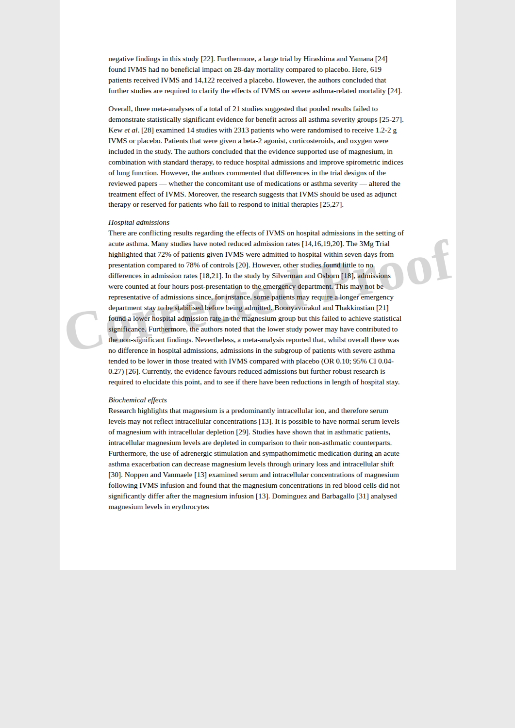Corrected Proof
negative findings in this study [22]. Furthermore, a large trial by Hirashima and Yamana [24] found IVMS had no beneficial impact on 28-day mortality compared to placebo. Here, 619 patients received IVMS and 14,122 received a placebo. However, the authors concluded that further studies are required to clarify the effects of IVMS on severe asthma-related mortality [24].
Overall, three meta-analyses of a total of 21 studies suggested that pooled results failed to demonstrate statistically significant evidence for benefit across all asthma severity groups [25-27]. Kew et al. [28] examined 14 studies with 2313 patients who were randomised to receive 1.2-2 g IVMS or placebo. Patients that were given a beta-2 agonist, corticosteroids, and oxygen were included in the study. The authors concluded that the evidence supported use of magnesium, in combination with standard therapy, to reduce hospital admissions and improve spirometric indices of lung function. However, the authors commented that differences in the trial designs of the reviewed papers — whether the concomitant use of medications or asthma severity — altered the treatment effect of IVMS. Moreover, the research suggests that IVMS should be used as adjunct therapy or reserved for patients who fail to respond to initial therapies [25,27].
Hospital admissions
There are conflicting results regarding the effects of IVMS on hospital admissions in the setting of acute asthma. Many studies have noted reduced admission rates [14,16,19,20]. The 3Mg Trial highlighted that 72% of patients given IVMS were admitted to hospital within seven days from presentation compared to 78% of controls [20]. However, other studies found little to no differences in admission rates [18,21]. In the study by Silverman and Osborn [18], admissions were counted at four hours post-presentation to the emergency department. This may not be representative of admissions since, for instance, some patients may require a longer emergency department stay to be stabilised before being admitted. Boonyavorakul and Thakkinstian [21] found a lower hospital admission rate in the magnesium group but this failed to achieve statistical significance. Furthermore, the authors noted that the lower study power may have contributed to the non-significant findings. Nevertheless, a meta-analysis reported that, whilst overall there was no difference in hospital admissions, admissions in the subgroup of patients with severe asthma tended to be lower in those treated with IVMS compared with placebo (OR 0.10; 95% CI 0.04-0.27) [26]. Currently, the evidence favours reduced admissions but further robust research is required to elucidate this point, and to see if there have been reductions in length of hospital stay.
Biochemical effects
Research highlights that magnesium is a predominantly intracellular ion, and therefore serum levels may not reflect intracellular concentrations [13]. It is possible to have normal serum levels of magnesium with intracellular depletion [29]. Studies have shown that in asthmatic patients, intracellular magnesium levels are depleted in comparison to their non-asthmatic counterparts. Furthermore, the use of adrenergic stimulation and sympathomimetic medication during an acute asthma exacerbation can decrease magnesium levels through urinary loss and intracellular shift [30]. Noppen and Vanmaele [13] examined serum and intracellular concentrations of magnesium following IVMS infusion and found that the magnesium concentrations in red blood cells did not significantly differ after the magnesium infusion [13]. Dominguez and Barbagallo [31] analysed magnesium levels in erythrocytes